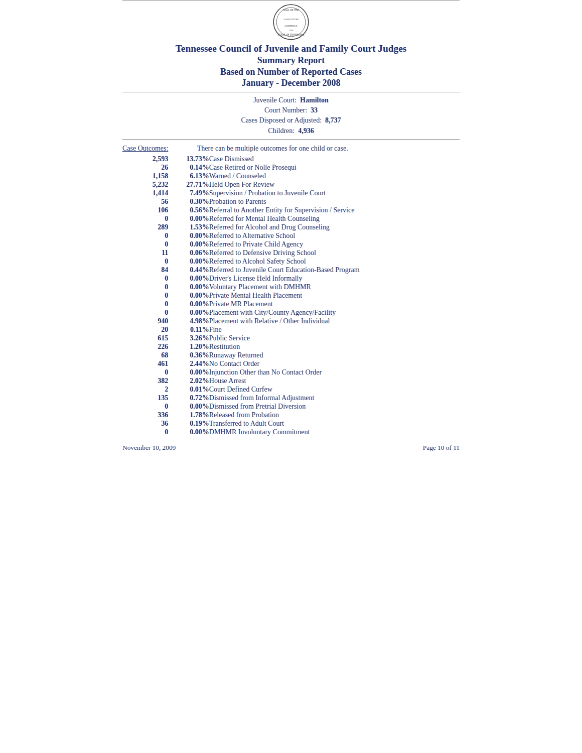Tennessee Council of Juvenile and Family Court Judges
Summary Report
Based on Number of Reported Cases
January - December 2008
Juvenile Court: Hamilton
Court Number: 33
Cases Disposed or Adjusted: 8,737
Children: 4,936
Case Outcomes: There can be multiple outcomes for one child or case.
| 2,593 | 13.73% | Case Dismissed |
| 26 | 0.14% | Case Retired or Nolle Prosequi |
| 1,158 | 6.13% | Warned / Counseled |
| 5,232 | 27.71% | Held Open For Review |
| 1,414 | 7.49% | Supervision / Probation to Juvenile Court |
| 56 | 0.30% | Probation to Parents |
| 106 | 0.56% | Referral to Another Entity for Supervision / Service |
| 0 | 0.00% | Referred for Mental Health Counseling |
| 289 | 1.53% | Referred for Alcohol and Drug Counseling |
| 0 | 0.00% | Referred to Alternative School |
| 0 | 0.00% | Referred to Private Child Agency |
| 11 | 0.06% | Referred to Defensive Driving School |
| 0 | 0.00% | Referred to Alcohol Safety School |
| 84 | 0.44% | Referred to Juvenile Court Education-Based Program |
| 0 | 0.00% | Driver's License Held Informally |
| 0 | 0.00% | Voluntary Placement with DMHMR |
| 0 | 0.00% | Private Mental Health Placement |
| 0 | 0.00% | Private MR Placement |
| 0 | 0.00% | Placement with City/County Agency/Facility |
| 940 | 4.98% | Placement with Relative / Other Individual |
| 20 | 0.11% | Fine |
| 615 | 3.26% | Public Service |
| 226 | 1.20% | Restitution |
| 68 | 0.36% | Runaway Returned |
| 461 | 2.44% | No Contact Order |
| 0 | 0.00% | Injunction Other than No Contact Order |
| 382 | 2.02% | House Arrest |
| 2 | 0.01% | Court Defined Curfew |
| 135 | 0.72% | Dismissed from Informal Adjustment |
| 0 | 0.00% | Dismissed from Pretrial Diversion |
| 336 | 1.78% | Released from Probation |
| 36 | 0.19% | Transferred to Adult Court |
| 0 | 0.00% | DMHMR Involuntary Commitment |
November 10, 2009 Page 10 of 11